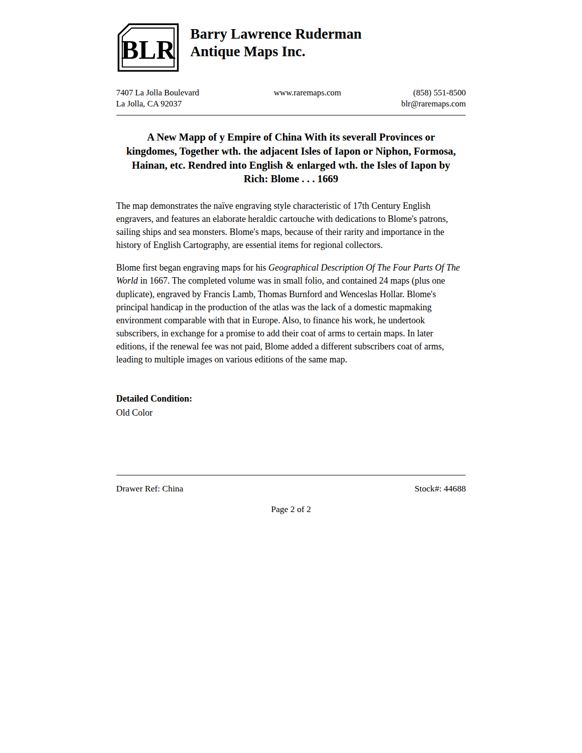BLR
Barry Lawrence Ruderman
Antique Maps Inc.
7407 La Jolla Boulevard
La Jolla, CA 92037
www.raremaps.com
(858) 551-8500
blr@raremaps.com
A New Mapp of y Empire of China With its severall Provinces or kingdomes, Together wth. the adjacent Isles of Iapon or Niphon, Formosa, Hainan, etc. Rendred into English & enlarged wth. the Isles of Iapon by Rich: Blome . . . 1669
The map demonstrates the naïve engraving style characteristic of 17th Century English engravers, and features an elaborate heraldic cartouche with dedications to Blome's patrons, sailing ships and sea monsters. Blome's maps, because of their rarity and importance in the history of English Cartography, are essential items for regional collectors.
Blome first began engraving maps for his Geographical Description Of The Four Parts Of The World in 1667. The completed volume was in small folio, and contained 24 maps (plus one duplicate), engraved by Francis Lamb, Thomas Burnford and Wenceslas Hollar. Blome's principal handicap in the production of the atlas was the lack of a domestic mapmaking environment comparable with that in Europe. Also, to finance his work, he undertook subscribers, in exchange for a promise to add their coat of arms to certain maps. In later editions, if the renewal fee was not paid, Blome added a different subscribers coat of arms, leading to multiple images on various editions of the same map.
Detailed Condition:
Old Color
Drawer Ref: China
Stock#: 44688
Page 2 of 2